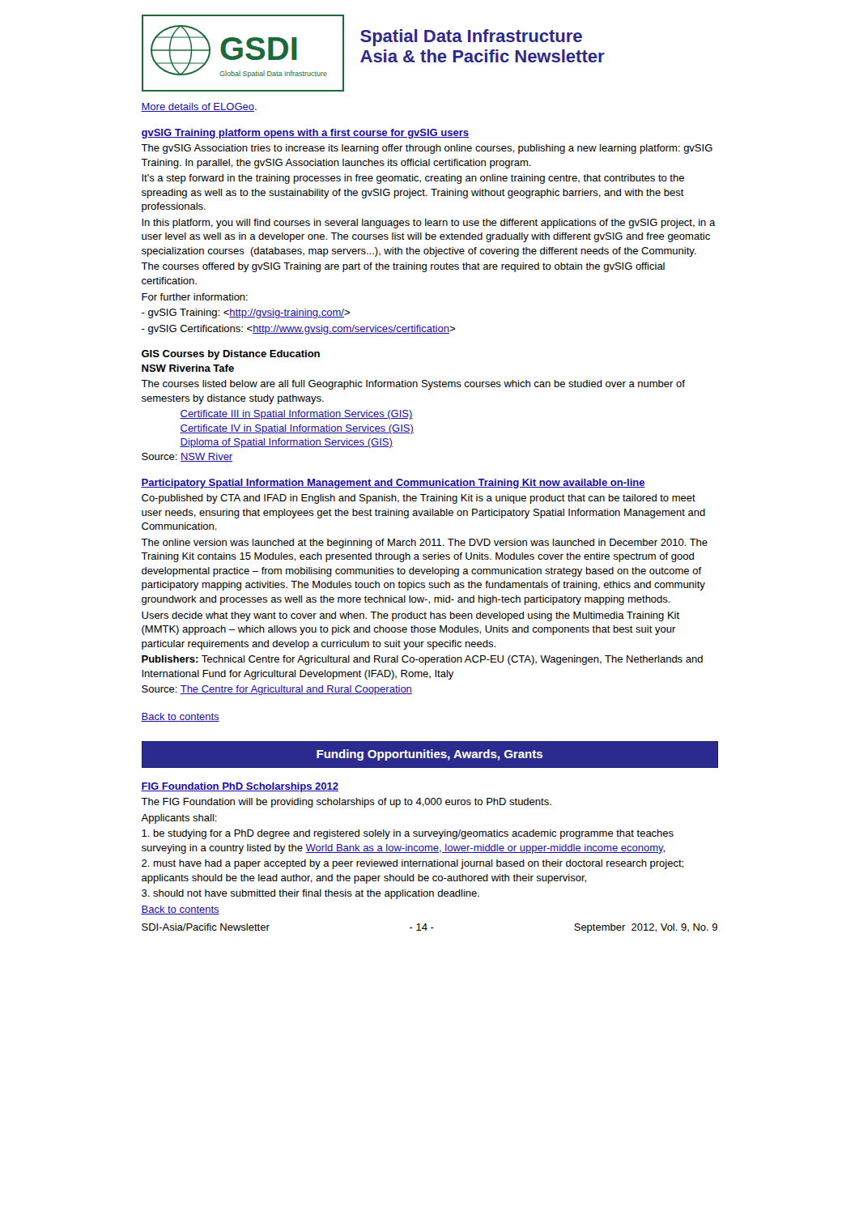GSDI Global Spatial Data Infrastructure
Spatial Data Infrastructure
Asia & the Pacific Newsletter
More details of ELOGeo.
gvSIG Training platform opens with a first course for gvSIG users
The gvSIG Association tries to increase its learning offer through online courses, publishing a new learning platform: gvSIG Training. In parallel, the gvSIG Association launches its official certification program.
It's a step forward in the training processes in free geomatic, creating an online training centre, that contributes to the spreading as well as to the sustainability of the gvSIG project. Training without geographic barriers, and with the best professionals.
In this platform, you will find courses in several languages to learn to use the different applications of the gvSIG project, in a user level as well as in a developer one. The courses list will be extended gradually with different gvSIG and free geomatic specialization courses (databases, map servers...), with the objective of covering the different needs of the Community.
The courses offered by gvSIG Training are part of the training routes that are required to obtain the gvSIG official certification.
For further information:
- gvSIG Training: <http://gvsig-training.com/>
- gvSIG Certifications: <http://www.gvsig.com/services/certification>
GIS Courses by Distance Education
NSW Riverina Tafe
The courses listed below are all full Geographic Information Systems courses which can be studied over a number of semesters by distance study pathways.
Certificate III in Spatial Information Services (GIS) Certificate IV in Spatial Information Services (GIS) Diploma of Spatial Information Services (GIS)
Source: NSW River
Participatory Spatial Information Management and Communication Training Kit now available on-line
Co-published by CTA and IFAD in English and Spanish, the Training Kit is a unique product that can be tailored to meet user needs, ensuring that employees get the best training available on Participatory Spatial Information Management and Communication.
The online version was launched at the beginning of March 2011. The DVD version was launched in December 2010. The Training Kit contains 15 Modules, each presented through a series of Units. Modules cover the entire spectrum of good developmental practice – from mobilising communities to developing a communication strategy based on the outcome of participatory mapping activities. The Modules touch on topics such as the fundamentals of training, ethics and community groundwork and processes as well as the more technical low-, mid- and high-tech participatory mapping methods.
Users decide what they want to cover and when. The product has been developed using the Multimedia Training Kit (MMTK) approach – which allows you to pick and choose those Modules, Units and components that best suit your particular requirements and develop a curriculum to suit your specific needs.
Publishers: Technical Centre for Agricultural and Rural Co-operation ACP-EU (CTA), Wageningen, The Netherlands and International Fund for Agricultural Development (IFAD), Rome, Italy
Source: The Centre for Agricultural and Rural Cooperation
Back to contents
Funding Opportunities, Awards, Grants
FIG Foundation PhD Scholarships 2012
The FIG Foundation will be providing scholarships of up to 4,000 euros to PhD students.
Applicants shall:
1. be studying for a PhD degree and registered solely in a surveying/geomatics academic programme that teaches surveying in a country listed by the World Bank as a low-income, lower-middle or upper-middle income economy,
2. must have had a paper accepted by a peer reviewed international journal based on their doctoral research project; applicants should be the lead author, and the paper should be co-authored with their supervisor,
3. should not have submitted their final thesis at the application deadline.
Back to contents
SDI-Asia/Pacific Newsletter
- 14 -
September 2012, Vol. 9, No. 9